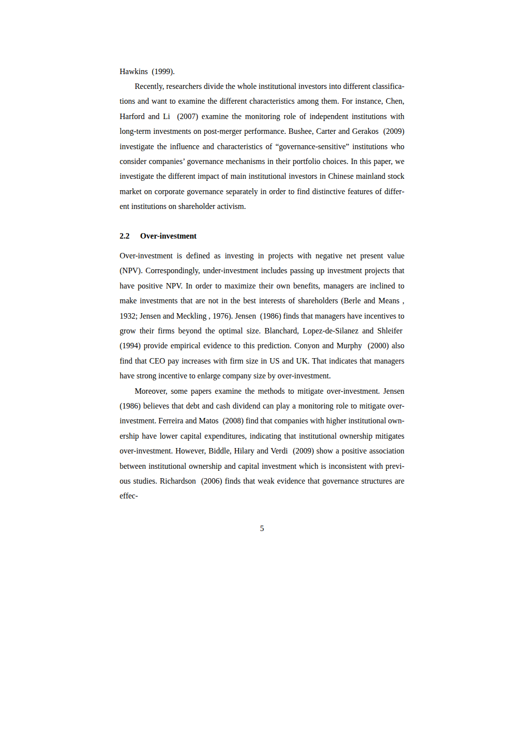Hawkins (1999).
Recently, researchers divide the whole institutional investors into different classifications and want to examine the different characteristics among them. For instance, Chen, Harford and Li (2007) examine the monitoring role of independent institutions with long-term investments on post-merger performance. Bushee, Carter and Gerakos (2009) investigate the influence and characteristics of “governance-sensitive” institutions who consider companies’ governance mechanisms in their portfolio choices. In this paper, we investigate the different impact of main institutional investors in Chinese mainland stock market on corporate governance separately in order to find distinctive features of different institutions on shareholder activism.
2.2 Over-investment
Over-investment is defined as investing in projects with negative net present value (NPV). Correspondingly, under-investment includes passing up investment projects that have positive NPV. In order to maximize their own benefits, managers are inclined to make investments that are not in the best interests of shareholders (Berle and Means , 1932; Jensen and Meckling , 1976). Jensen (1986) finds that managers have incentives to grow their firms beyond the optimal size. Blanchard, Lopez-de-Silanez and Shleifer (1994) provide empirical evidence to this prediction. Conyon and Murphy (2000) also find that CEO pay increases with firm size in US and UK. That indicates that managers have strong incentive to enlarge company size by over-investment.
Moreover, some papers examine the methods to mitigate over-investment. Jensen (1986) believes that debt and cash dividend can play a monitoring role to mitigate over-investment. Ferreira and Matos (2008) find that companies with higher institutional ownership have lower capital expenditures, indicating that institutional ownership mitigates over-investment. However, Biddle, Hilary and Verdi (2009) show a positive association between institutional ownership and capital investment which is inconsistent with previous studies. Richardson (2006) finds that weak evidence that governance structures are effec-
5